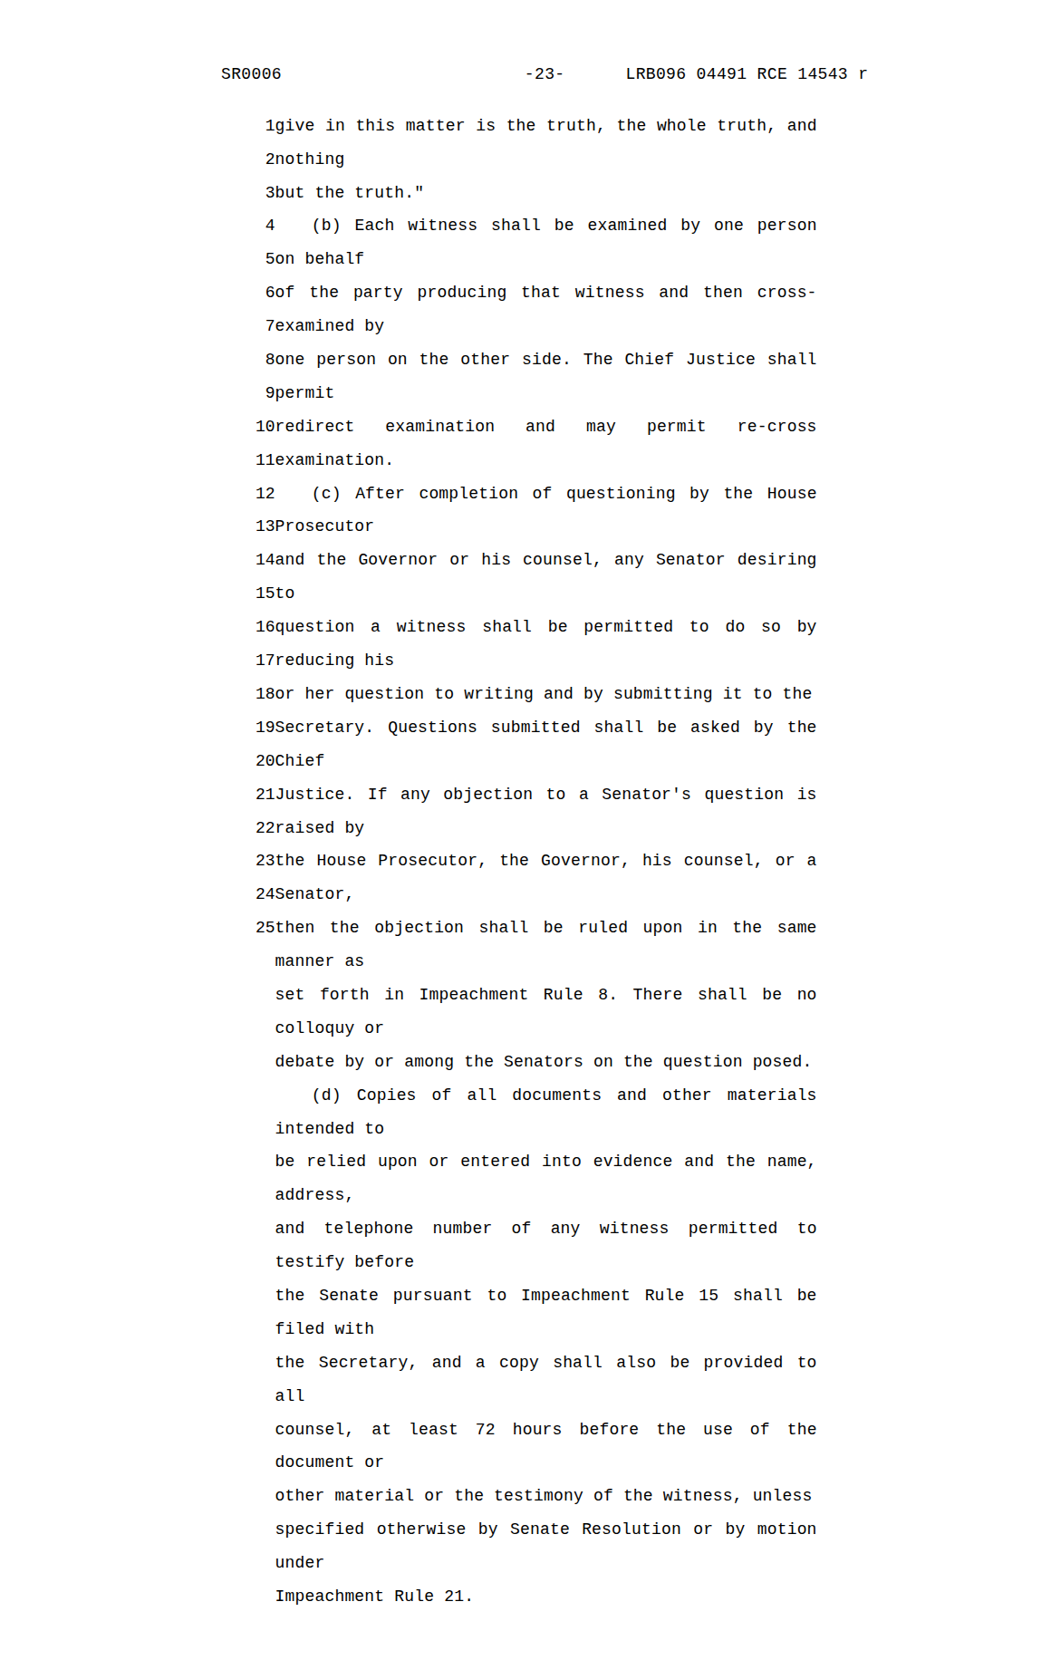SR0006 -23- LRB096 04491 RCE 14543 r
| 1 2 3 4 5 6 7 8 9 10 11 12 13 14 15 16 17 18 19 20 21 22 23 24 25 | give in this matter is the truth, the whole truth, and nothing but the truth." (b) Each witness shall be examined by one person on behalf of the party producing that witness and then cross-examined by one person on the other side. The Chief Justice shall permit redirect examination and may permit re-cross examination. (c) After completion of questioning by the House Prosecutor and the Governor or his counsel, any Senator desiring to question a witness shall be permitted to do so by reducing his or her question to writing and by submitting it to the Secretary. Questions submitted shall be asked by the Chief Justice. If any objection to a Senator's question is raised by the House Prosecutor, the Governor, his counsel, or a Senator, then the objection shall be ruled upon in the same manner as set forth in Impeachment Rule 8. There shall be no colloquy or debate by or among the Senators on the question posed. (d) Copies of all documents and other materials intended to be relied upon or entered into evidence and the name, address, and telephone number of any witness permitted to testify before the Senate pursuant to Impeachment Rule 15 shall be filed with the Secretary, and a copy shall also be provided to all counsel, at least 72 hours before the use of the document or other material or the testimony of the witness, unless specified otherwise by Senate Resolution or by motion under Impeachment Rule 21. |